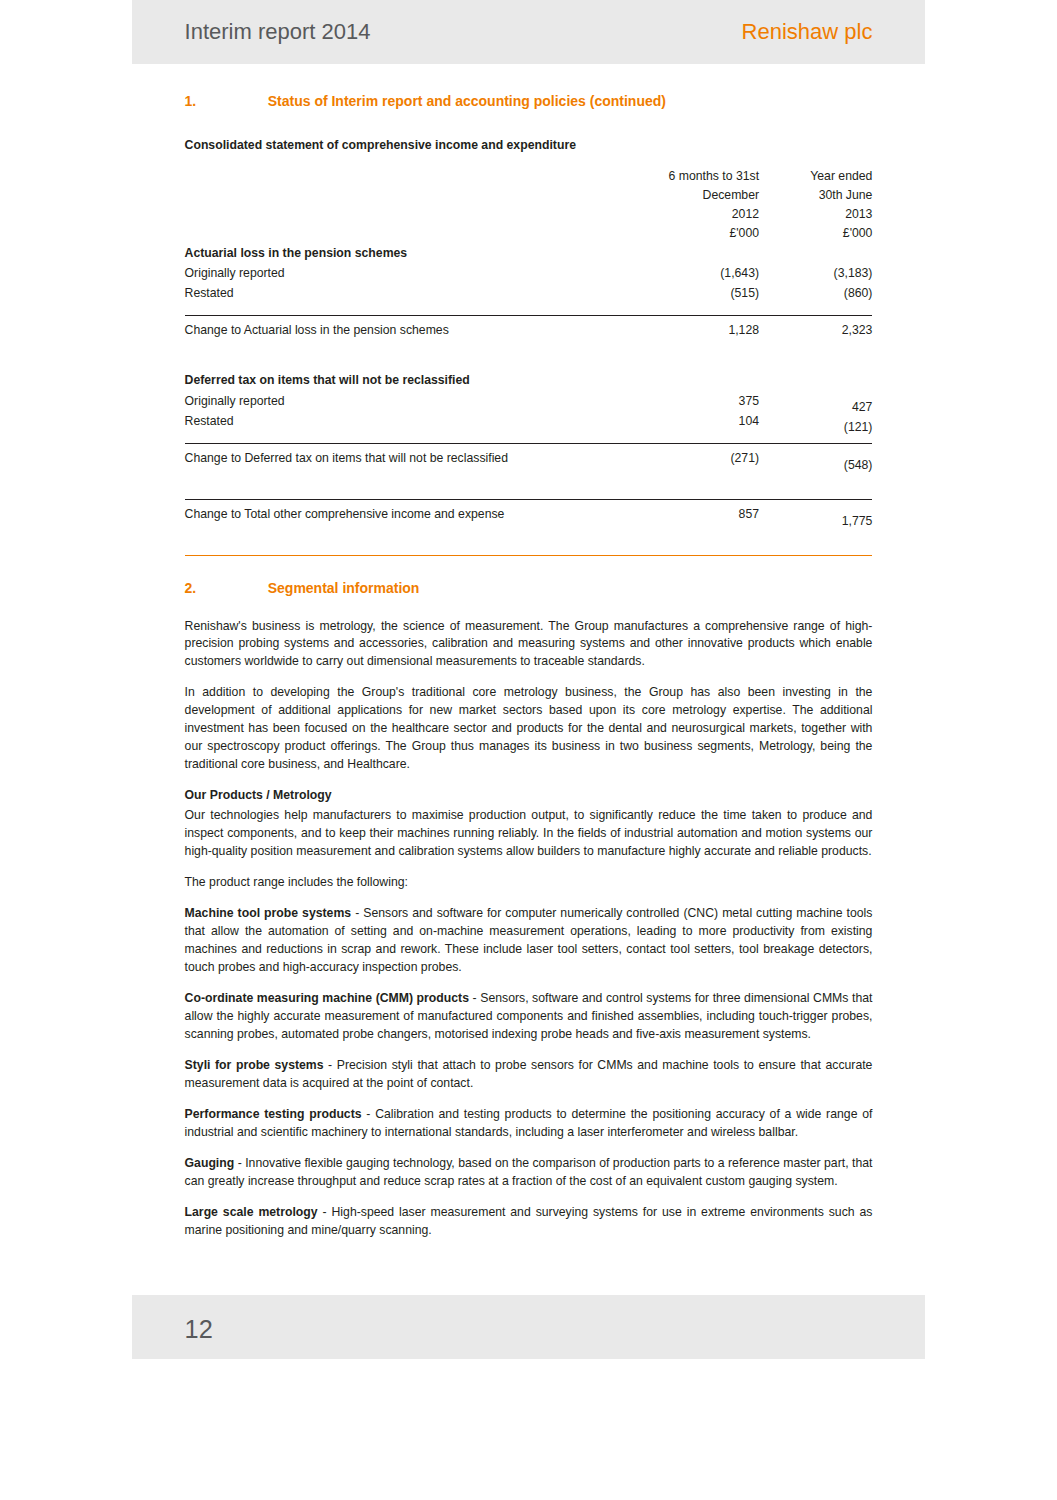Interim report 2014
Renishaw plc
1. Status of Interim report and accounting policies (continued)
Consolidated statement of comprehensive income and expenditure
| | 6 months to 31st | Year ended |
| | December | 30th June |
| | 2012 | 2013 |
| | £'000 | £'000 |
| Actuarial loss in the pension schemes | | |
| Originally reported | (1,643) | (3,183) |
| Restated | (515) | (860) |
| Change to Actuarial loss in the pension schemes | 1,128 | 2,323 |
| Deferred tax on items that will not be reclassified | | |
| Originally reported | 375 | 427 |
| Restated | 104 | (121) |
| Change to Deferred tax on items that will not be reclassified | (271) | (548) |
| Change to Total other comprehensive income and expense | 857 | 1,775 |
2. Segmental information
Renishaw's business is metrology, the science of measurement. The Group manufactures a comprehensive range of high-precision probing systems and accessories, calibration and measuring systems and other innovative products which enable customers worldwide to carry out dimensional measurements to traceable standards.
In addition to developing the Group's traditional core metrology business, the Group has also been investing in the development of additional applications for new market sectors based upon its core metrology expertise. The additional investment has been focused on the healthcare sector and products for the dental and neurosurgical markets, together with our spectroscopy product offerings. The Group thus manages its business in two business segments, Metrology, being the traditional core business, and Healthcare.
Our Products / Metrology
Our technologies help manufacturers to maximise production output, to significantly reduce the time taken to produce and inspect components, and to keep their machines running reliably. In the fields of industrial automation and motion systems our high-quality position measurement and calibration systems allow builders to manufacture highly accurate and reliable products.
The product range includes the following:
Machine tool probe systems - Sensors and software for computer numerically controlled (CNC) metal cutting machine tools that allow the automation of setting and on-machine measurement operations, leading to more productivity from existing machines and reductions in scrap and rework. These include laser tool setters, contact tool setters, tool breakage detectors, touch probes and high-accuracy inspection probes.
Co-ordinate measuring machine (CMM) products - Sensors, software and control systems for three dimensional CMMs that allow the highly accurate measurement of manufactured components and finished assemblies, including touch-trigger probes, scanning probes, automated probe changers, motorised indexing probe heads and five-axis measurement systems.
Styli for probe systems - Precision styli that attach to probe sensors for CMMs and machine tools to ensure that accurate measurement data is acquired at the point of contact.
Performance testing products - Calibration and testing products to determine the positioning accuracy of a wide range of industrial and scientific machinery to international standards, including a laser interferometer and wireless ballbar.
Gauging - Innovative flexible gauging technology, based on the comparison of production parts to a reference master part, that can greatly increase throughput and reduce scrap rates at a fraction of the cost of an equivalent custom gauging system.
Large scale metrology - High-speed laser measurement and surveying systems for use in extreme environments such as marine positioning and mine/quarry scanning.
12